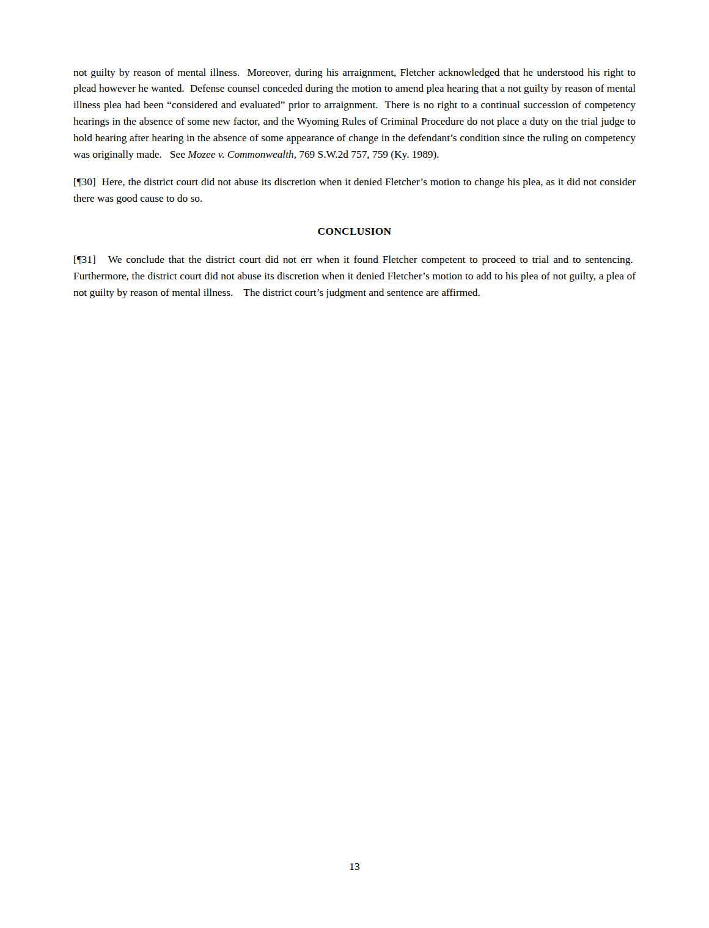not guilty by reason of mental illness. Moreover, during his arraignment, Fletcher acknowledged that he understood his right to plead however he wanted. Defense counsel conceded during the motion to amend plea hearing that a not guilty by reason of mental illness plea had been “considered and evaluated” prior to arraignment. There is no right to a continual succession of competency hearings in the absence of some new factor, and the Wyoming Rules of Criminal Procedure do not place a duty on the trial judge to hold hearing after hearing in the absence of some appearance of change in the defendant’s condition since the ruling on competency was originally made. See Mozee v. Commonwealth, 769 S.W.2d 757, 759 (Ky. 1989).
[¶30] Here, the district court did not abuse its discretion when it denied Fletcher’s motion to change his plea, as it did not consider there was good cause to do so.
CONCLUSION
[¶31] We conclude that the district court did not err when it found Fletcher competent to proceed to trial and to sentencing. Furthermore, the district court did not abuse its discretion when it denied Fletcher’s motion to add to his plea of not guilty, a plea of not guilty by reason of mental illness. The district court’s judgment and sentence are affirmed.
13